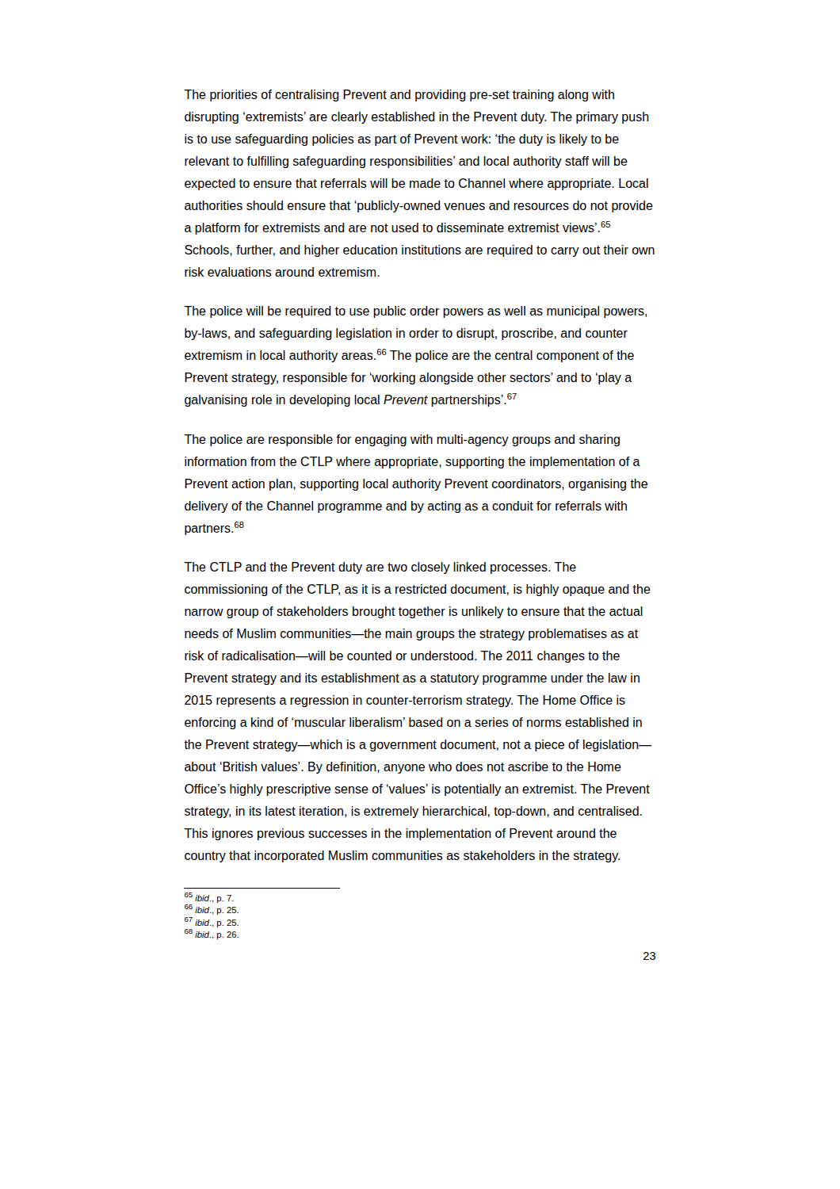The priorities of centralising Prevent and providing pre-set training along with disrupting ‘extremists’ are clearly established in the Prevent duty. The primary push is to use safeguarding policies as part of Prevent work: ‘the duty is likely to be relevant to fulfilling safeguarding responsibilities’ and local authority staff will be expected to ensure that referrals will be made to Channel where appropriate. Local authorities should ensure that ‘publicly-owned venues and resources do not provide a platform for extremists and are not used to disseminate extremist views’.65 Schools, further, and higher education institutions are required to carry out their own risk evaluations around extremism.
The police will be required to use public order powers as well as municipal powers, by-laws, and safeguarding legislation in order to disrupt, proscribe, and counter extremism in local authority areas.66 The police are the central component of the Prevent strategy, responsible for ‘working alongside other sectors’ and to ‘play a galvanising role in developing local Prevent partnerships’.67
The police are responsible for engaging with multi-agency groups and sharing information from the CTLP where appropriate, supporting the implementation of a Prevent action plan, supporting local authority Prevent coordinators, organising the delivery of the Channel programme and by acting as a conduit for referrals with partners.68
The CTLP and the Prevent duty are two closely linked processes. The commissioning of the CTLP, as it is a restricted document, is highly opaque and the narrow group of stakeholders brought together is unlikely to ensure that the actual needs of Muslim communities—the main groups the strategy problematises as at risk of radicalisation—will be counted or understood. The 2011 changes to the Prevent strategy and its establishment as a statutory programme under the law in 2015 represents a regression in counter-terrorism strategy. The Home Office is enforcing a kind of ‘muscular liberalism’ based on a series of norms established in the Prevent strategy—which is a government document, not a piece of legislation—about ‘British values’. By definition, anyone who does not ascribe to the Home Office’s highly prescriptive sense of ‘values’ is potentially an extremist. The Prevent strategy, in its latest iteration, is extremely hierarchical, top-down, and centralised. This ignores previous successes in the implementation of Prevent around the country that incorporated Muslim communities as stakeholders in the strategy.
65 ibid., p. 7.
66 ibid., p. 25.
67 ibid., p. 25.
68 ibid., p. 26.
23